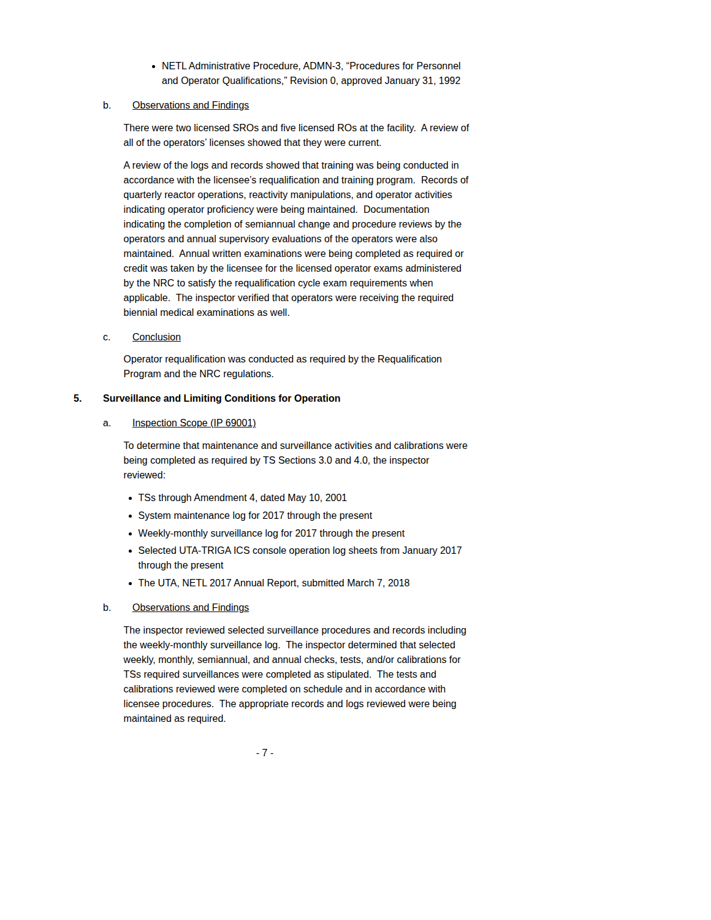NETL Administrative Procedure, ADMN-3, “Procedures for Personnel and Operator Qualifications,” Revision 0, approved January 31, 1992
b.
Observations and Findings
There were two licensed SROs and five licensed ROs at the facility. A review of all of the operators’ licenses showed that they were current.
A review of the logs and records showed that training was being conducted in accordance with the licensee’s requalification and training program. Records of quarterly reactor operations, reactivity manipulations, and operator activities indicating operator proficiency were being maintained. Documentation indicating the completion of semiannual change and procedure reviews by the operators and annual supervisory evaluations of the operators were also maintained. Annual written examinations were being completed as required or credit was taken by the licensee for the licensed operator exams administered by the NRC to satisfy the requalification cycle exam requirements when applicable. The inspector verified that operators were receiving the required biennial medical examinations as well.
c.
Conclusion
Operator requalification was conducted as required by the Requalification Program and the NRC regulations.
5.
Surveillance and Limiting Conditions for Operation
a.
Inspection Scope (IP 69001)
To determine that maintenance and surveillance activities and calibrations were being completed as required by TS Sections 3.0 and 4.0, the inspector reviewed:
TSs through Amendment 4, dated May 10, 2001
System maintenance log for 2017 through the present
Weekly-monthly surveillance log for 2017 through the present
Selected UTA-TRIGA ICS console operation log sheets from January 2017 through the present
The UTA, NETL 2017 Annual Report, submitted March 7, 2018
b.
Observations and Findings
The inspector reviewed selected surveillance procedures and records including the weekly-monthly surveillance log. The inspector determined that selected weekly, monthly, semiannual, and annual checks, tests, and/or calibrations for TSs required surveillances were completed as stipulated. The tests and calibrations reviewed were completed on schedule and in accordance with licensee procedures. The appropriate records and logs reviewed were being maintained as required.
- 7 -